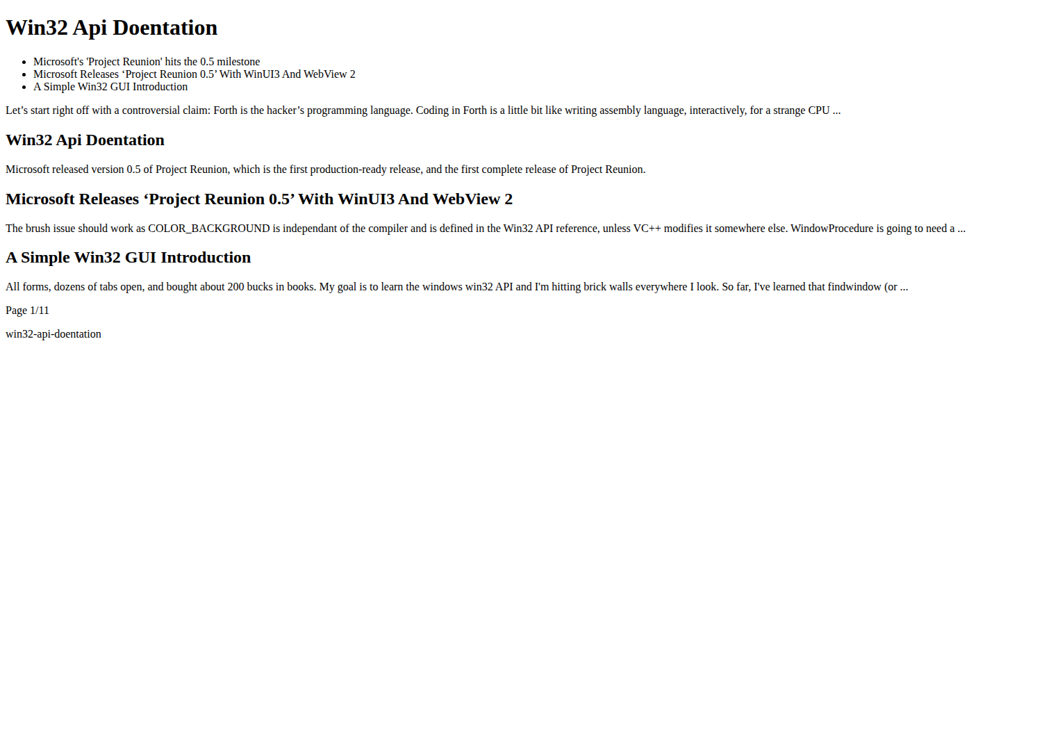Win32 Api Doentation
Microsoft's 'Project Reunion' hits the 0.5 milestone
Microsoft Releases ‘Project Reunion 0.5’ With WinUI3 And WebView 2
A Simple Win32 GUI Introduction
Let’s start right off with a controversial claim: Forth is the hacker’s programming language. Coding in Forth is a little bit like writing assembly language, interactively, for a strange CPU ...
Win32 Api Doentation
Microsoft released version 0.5 of Project Reunion, which is the first production-ready release, and the first complete release of Project Reunion.
Microsoft Releases ‘Project Reunion 0.5’ With WinUI3 And WebView 2
The brush issue should work as COLOR_BACKGROUND is independant of the compiler and is defined in the Win32 API reference, unless VC++ modifies it somewhere else. WindowProcedure is going to need a ...
A Simple Win32 GUI Introduction
All forms, dozens of tabs open, and bought about 200 bucks in books. My goal is to learn the windows win32 API and I'm hitting brick walls everywhere I look. So far, I've learned that findwindow (or ...
Page 1/11
win32-api-doentation